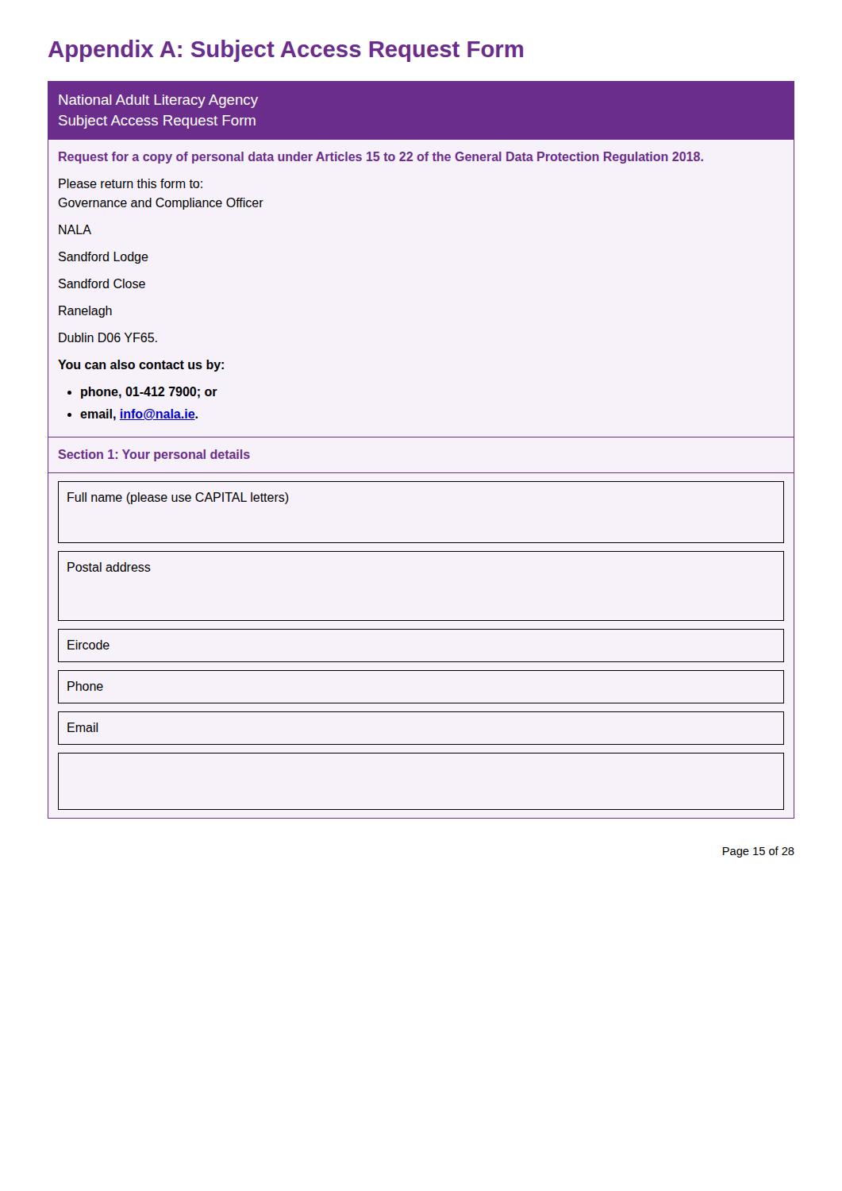Appendix A: Subject Access Request Form
| National Adult Literacy Agency Subject Access Request Form |
| Request for a copy of personal data under Articles 15 to 22 of the General Data Protection Regulation 2018. Please return this form to: Governance and Compliance Officer NALA Sandford Lodge Sandford Close Ranelagh Dublin D06 YF65. You can also contact us by: phone, 01-412 7900; or email, info@nala.ie . |
| Section 1: Your personal details |
| Full name (please use CAPITAL letters) Postal address Eircode Phone Email |
Page 15 of 28